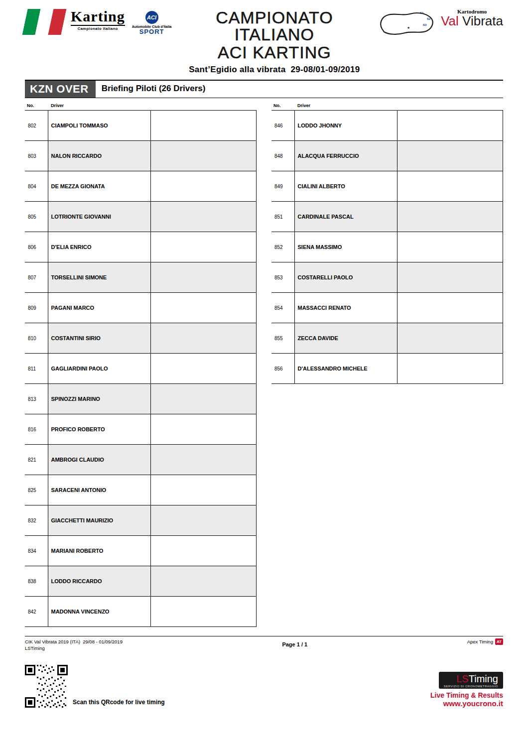Karting
Campionato Italiano
ACI
Automobile Club d'Italia
SPORT
CAMPIONATO ITALIANO ACI KARTING
Sant’Egidio alla vibrata 29-08/01-09/2019
S1 S2 S3 ★
Kartodromo
Val Vibrata
KZN OVER
Briefing Piloti (26 Drivers)
| No. | Driver | |
| --- | --- | --- |
| 802 | CIAMPOLI TOMMASO | |
| 803 | NALON RICCARDO | |
| 804 | DE MEZZA GIONATA | |
| 805 | LOTRIONTE GIOVANNI | |
| 806 | D'ELIA ENRICO | |
| 807 | TORSELLINI SIMONE | |
| 809 | PAGANI MARCO | |
| 810 | COSTANTINI SIRIO | |
| 811 | GAGLIARDINI PAOLO | |
| 813 | SPINOZZI MARINO | |
| 816 | PROFICO ROBERTO | |
| 821 | AMBROGI CLAUDIO | |
| 825 | SARACENI ANTONIO | |
| 832 | GIACCHETTI MAURIZIO | |
| 834 | MARIANI ROBERTO | |
| 838 | LODDO RICCARDO | |
| 842 | MADONNA VINCENZO | |
| No. | Driver | |
| --- | --- | --- |
| 846 | LODDO JHONNY | |
| 848 | ALACQUA FERRUCCIO | |
| 849 | CIALINI ALBERTO | |
| 851 | CARDINALE PASCAL | |
| 852 | SIENA MASSIMO | |
| 853 | COSTARELLI PAOLO | |
| 854 | MASSACCI RENATO | |
| 855 | ZECCA DAVIDE | |
| 856 | D'ALESSANDRO MICHELE | |
CIK Val Vibrata 2019 (ITA) 29/08 - 01/09/2019
LSTiming
Page 1 / 1
Apex Timing AT
Scan this QRcode for live timing
LSTiming
SERVIZIO DI CRONOMETRAGGIO
Live Timing & Results
www.youcrono.it